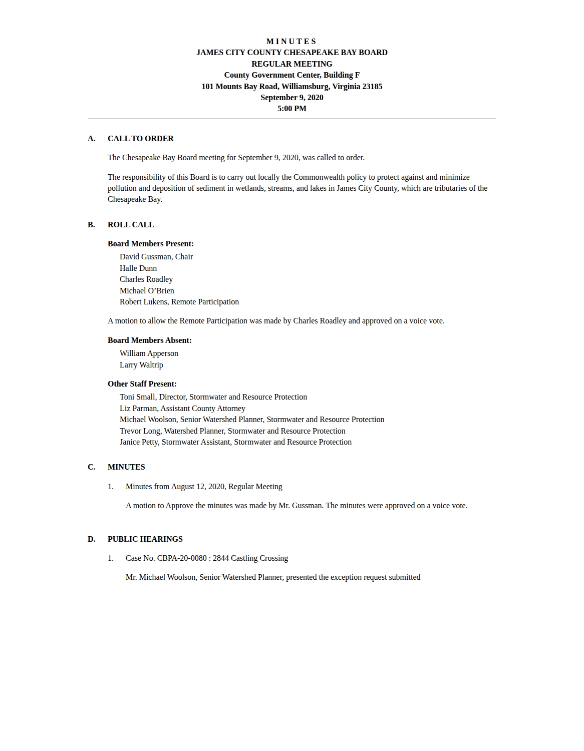MINUTES
JAMES CITY COUNTY CHESAPEAKE BAY BOARD
REGULAR MEETING
County Government Center, Building F
101 Mounts Bay Road, Williamsburg, Virginia 23185
September 9, 2020
5:00 PM
A. CALL TO ORDER
The Chesapeake Bay Board meeting for September 9, 2020, was called to order.
The responsibility of this Board is to carry out locally the Commonwealth policy to protect against and minimize pollution and deposition of sediment in wetlands, streams, and lakes in James City County, which are tributaries of the Chesapeake Bay.
B. ROLL CALL
Board Members Present:
David Gussman, Chair
Halle Dunn
Charles Roadley
Michael O’Brien
Robert Lukens, Remote Participation
A motion to allow the Remote Participation was made by Charles Roadley and approved on a voice vote.
Board Members Absent:
William Apperson
Larry Waltrip
Other Staff Present:
Toni Small, Director, Stormwater and Resource Protection
Liz Parman, Assistant County Attorney
Michael Woolson, Senior Watershed Planner, Stormwater and Resource Protection
Trevor Long, Watershed Planner, Stormwater and Resource Protection
Janice Petty, Stormwater Assistant, Stormwater and Resource Protection
C. MINUTES
1.
Minutes from August 12, 2020, Regular Meeting
A motion to Approve the minutes was made by Mr. Gussman. The minutes were approved on a voice vote.
D. PUBLIC HEARINGS
1.
Case No. CBPA-20-0080 : 2844 Castling Crossing
Mr. Michael Woolson, Senior Watershed Planner, presented the exception request submitted